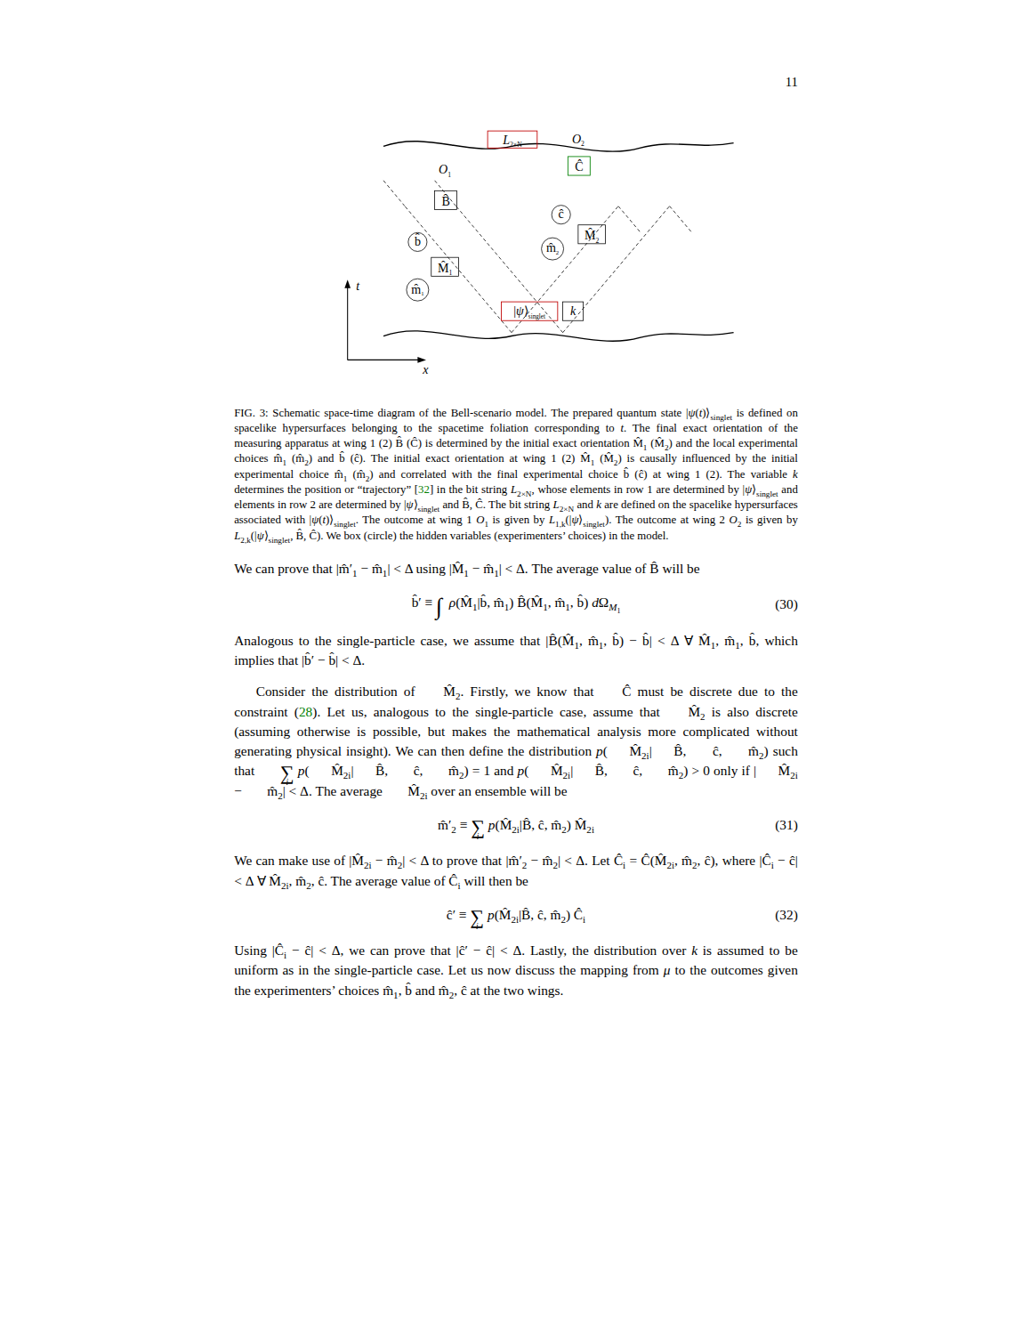11
L2×N O2 Ĉ O1 B̂ ĉ M̂2 b̂ m̂2 M̂1 m̂1 |ψ⟩singlet k t x
FIG. 3: Schematic space-time diagram of the Bell-scenario model. The prepared quantum state |ψ(t)⟩singlet is defined on spacelike hypersurfaces belonging to the spacetime foliation corresponding to t. The final exact orientation of the measuring apparatus at wing 1 (2) B̂ (Ĉ) is determined by the initial exact orientation M̂1 (M̂2) and the local experimental choices m̂1 (m̂2) and b̂ (ĉ). The initial exact orientation at wing 1 (2) M̂1 (M̂2) is causally influenced by the initial experimental choice m̂1 (m̂2) and correlated with the final experimental choice b̂ (ĉ) at wing 1 (2). The variable k determines the position or “trajectory” [32] in the bit string L2×N, whose elements in row 1 are determined by |ψ⟩singlet and elements in row 2 are determined by |ψ⟩singlet and B̂, Ĉ. The bit string L2×N and k are defined on the spacelike hypersurfaces associated with |ψ(t)⟩singlet. The outcome at wing 1 O1 is given by L1,k(|ψ⟩singlet). The outcome at wing 2 O2 is given by L2,k(|ψ⟩singlet, B̂, Ĉ). We box (circle) the hidden variables (experimenters’ choices) in the model.
We can prove that |m̂′1 − m̂1| < Δ using |M̂1 − m̂1| < Δ. The average value of B̂ will be
b̂′ ≡ ∫ ρ(M̂1|b̂, m̂1) B̂(M̂1, m̂1, b̂) d ΩM1 (30)
Analogous to the single-particle case, we assume that |B̂(M̂1, m̂1, b̂) − b̂| < Δ ∀ M̂1, m̂1, b̂, which implies that |b̂′ − b̂| < Δ.
Consider the distribution of M̂2. Firstly, we know that Ĉ must be discrete due to the constraint (28). Let us, analogous to the single-particle case, assume that M̂2 is also discrete (assuming otherwise is possible, but makes the mathematical analysis more complicated without generating physical insight). We can then define the distribution p(M̂2i|B̂, ĉ, m̂2) such that ∑i p(M̂2i|B̂, ĉ, m̂2) = 1 and p(M̂2i|B̂, ĉ, m̂2) > 0 only if |M̂2i − m̂2| < Δ. The average M̂2i over an ensemble will be
m̂′2 ≡ ∑i p(M̂2i|B̂, ĉ, m̂2) M̂2i (31)
We can make use of |M̂2i − m̂2| < Δ to prove that |m̂′2 − m̂2| < Δ. Let Ĉi = Ĉ(M̂2i, m̂2, ĉ), where |Ĉi − ĉ| < Δ ∀ M̂2i, m̂2, ĉ. The average value of Ĉi will then be
ĉ′ ≡ ∑i p(M̂2i|B̂, ĉ, m̂2) Ĉi (32)
Using |Ĉi − ĉ| < Δ, we can prove that |ĉ′ − ĉ| < Δ. Lastly, the distribution over k is assumed to be uniform as in the single-particle case. Let us now discuss the mapping from μ to the outcomes given the experimenters’ choices m̂1, b̂ and m̂2, ĉ at the two wings.